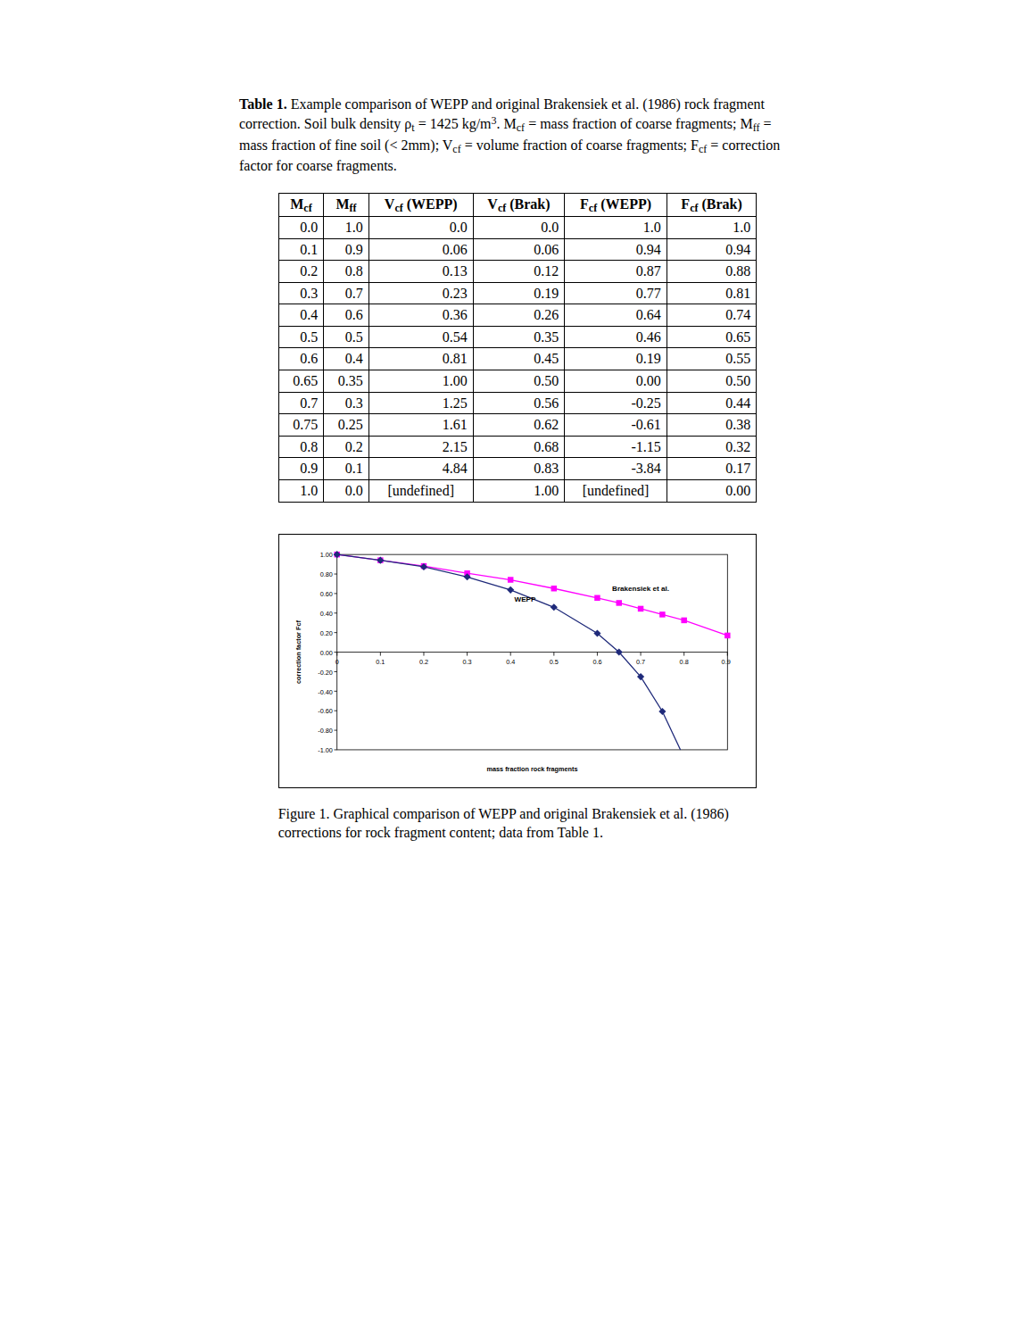Table 1. Example comparison of WEPP and original Brakensiek et al. (1986) rock fragment correction. Soil bulk density ρt = 1425 kg/m3. Mcf = mass fraction of coarse fragments; Mff = mass fraction of fine soil (< 2mm); Vcf = volume fraction of coarse fragments; Fcf = correction factor for coarse fragments.
| M cf | M ff | V cf (WEPP) | V cf (Brak) | F cf (WEPP) | F cf (Brak) |
| --- | --- | --- | --- | --- | --- |
| 0.0 | 1.0 | 0.0 | 0.0 | 1.0 | 1.0 |
| 0.1 | 0.9 | 0.06 | 0.06 | 0.94 | 0.94 |
| 0.2 | 0.8 | 0.13 | 0.12 | 0.87 | 0.88 |
| 0.3 | 0.7 | 0.23 | 0.19 | 0.77 | 0.81 |
| 0.4 | 0.6 | 0.36 | 0.26 | 0.64 | 0.74 |
| 0.5 | 0.5 | 0.54 | 0.35 | 0.46 | 0.65 |
| 0.6 | 0.4 | 0.81 | 0.45 | 0.19 | 0.55 |
| 0.65 | 0.35 | 1.00 | 0.50 | 0.00 | 0.50 |
| 0.7 | 0.3 | 1.25 | 0.56 | -0.25 | 0.44 |
| 0.75 | 0.25 | 1.61 | 0.62 | -0.61 | 0.38 |
| 0.8 | 0.2 | 2.15 | 0.68 | -1.15 | 0.32 |
| 0.9 | 0.1 | 4.84 | 0.83 | -3.84 | 0.17 |
| 1.0 | 0.0 | [undefined] | 1.00 | [undefined] | 0.00 |
1.00 0.80 0.60 0.40 0.20 0.00 -0.20 -0.40 -0.60 -0.80 -1.00 0 0.1 0.2 0.3 0.4 0.5 0.6 0.7 0.8 0.9 Brakensiek et al. WEPP correction factor Fcf mass fraction rock fragments
Figure 1. Graphical comparison of WEPP and original Brakensiek et al. (1986) corrections for rock fragment content; data from Table 1.